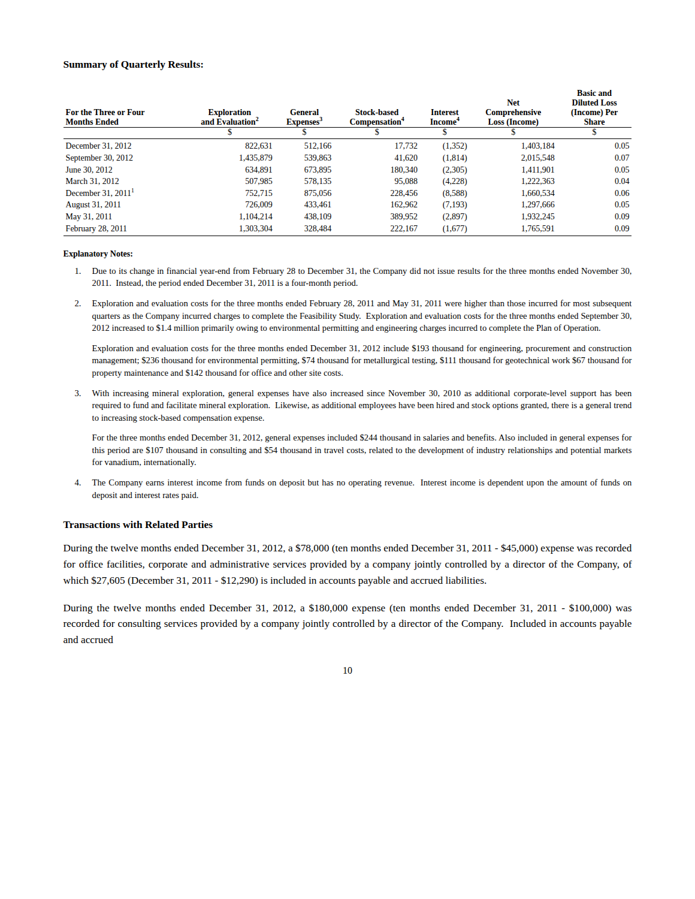Summary of Quarterly Results:
| For the Three or Four Months Ended | Exploration and Evaluation 2 | General Expenses 3 | Stock-based Compensation 4 | Interest Income 4 | Net Comprehensive Loss (Income) | Basic and Diluted Loss (Income) Per Share |
| --- | --- | --- | --- | --- | --- | --- |
| | $ | $ | $ | $ | $ | $ |
| December 31, 2012 | 822,631 | 512,166 | 17,732 | (1,352) | 1,403,184 | 0.05 |
| September 30, 2012 | 1,435,879 | 539,863 | 41,620 | (1,814) | 2,015,548 | 0.07 |
| June 30, 2012 | 634,891 | 673,895 | 180,340 | (2,305) | 1,411,901 | 0.05 |
| March 31, 2012 | 507,985 | 578,135 | 95,088 | (4,228) | 1,222,363 | 0.04 |
| December 31, 2011 1 | 752,715 | 875,056 | 228,456 | (8,588) | 1,660,534 | 0.06 |
| August 31, 2011 | 726,009 | 433,461 | 162,962 | (7,193) | 1,297,666 | 0.05 |
| May 31, 2011 | 1,104,214 | 438,109 | 389,952 | (2,897) | 1,932,245 | 0.09 |
| February 28, 2011 | 1,303,304 | 328,484 | 222,167 | (1,677) | 1,765,591 | 0.09 |
Explanatory Notes:
Due to its change in financial year-end from February 28 to December 31, the Company did not issue results for the three months ended November 30, 2011. Instead, the period ended December 31, 2011 is a four-month period.
Exploration and evaluation costs for the three months ended February 28, 2011 and May 31, 2011 were higher than those incurred for most subsequent quarters as the Company incurred charges to complete the Feasibility Study. Exploration and evaluation costs for the three months ended September 30, 2012 increased to $1.4 million primarily owing to environmental permitting and engineering charges incurred to complete the Plan of Operation.
Exploration and evaluation costs for the three months ended December 31, 2012 include $193 thousand for engineering, procurement and construction management; $236 thousand for environmental permitting, $74 thousand for metallurgical testing, $111 thousand for geotechnical work $67 thousand for property maintenance and $142 thousand for office and other site costs.
With increasing mineral exploration, general expenses have also increased since November 30, 2010 as additional corporate-level support has been required to fund and facilitate mineral exploration. Likewise, as additional employees have been hired and stock options granted, there is a general trend to increasing stock-based compensation expense.
For the three months ended December 31, 2012, general expenses included $244 thousand in salaries and benefits. Also included in general expenses for this period are $107 thousand in consulting and $54 thousand in travel costs, related to the development of industry relationships and potential markets for vanadium, internationally.
The Company earns interest income from funds on deposit but has no operating revenue. Interest income is dependent upon the amount of funds on deposit and interest rates paid.
Transactions with Related Parties
During the twelve months ended December 31, 2012, a $78,000 (ten months ended December 31, 2011 - $45,000) expense was recorded for office facilities, corporate and administrative services provided by a company jointly controlled by a director of the Company, of which $27,605 (December 31, 2011 - $12,290) is included in accounts payable and accrued liabilities.
During the twelve months ended December 31, 2012, a $180,000 expense (ten months ended December 31, 2011 - $100,000) was recorded for consulting services provided by a company jointly controlled by a director of the Company. Included in accounts payable and accrued
10